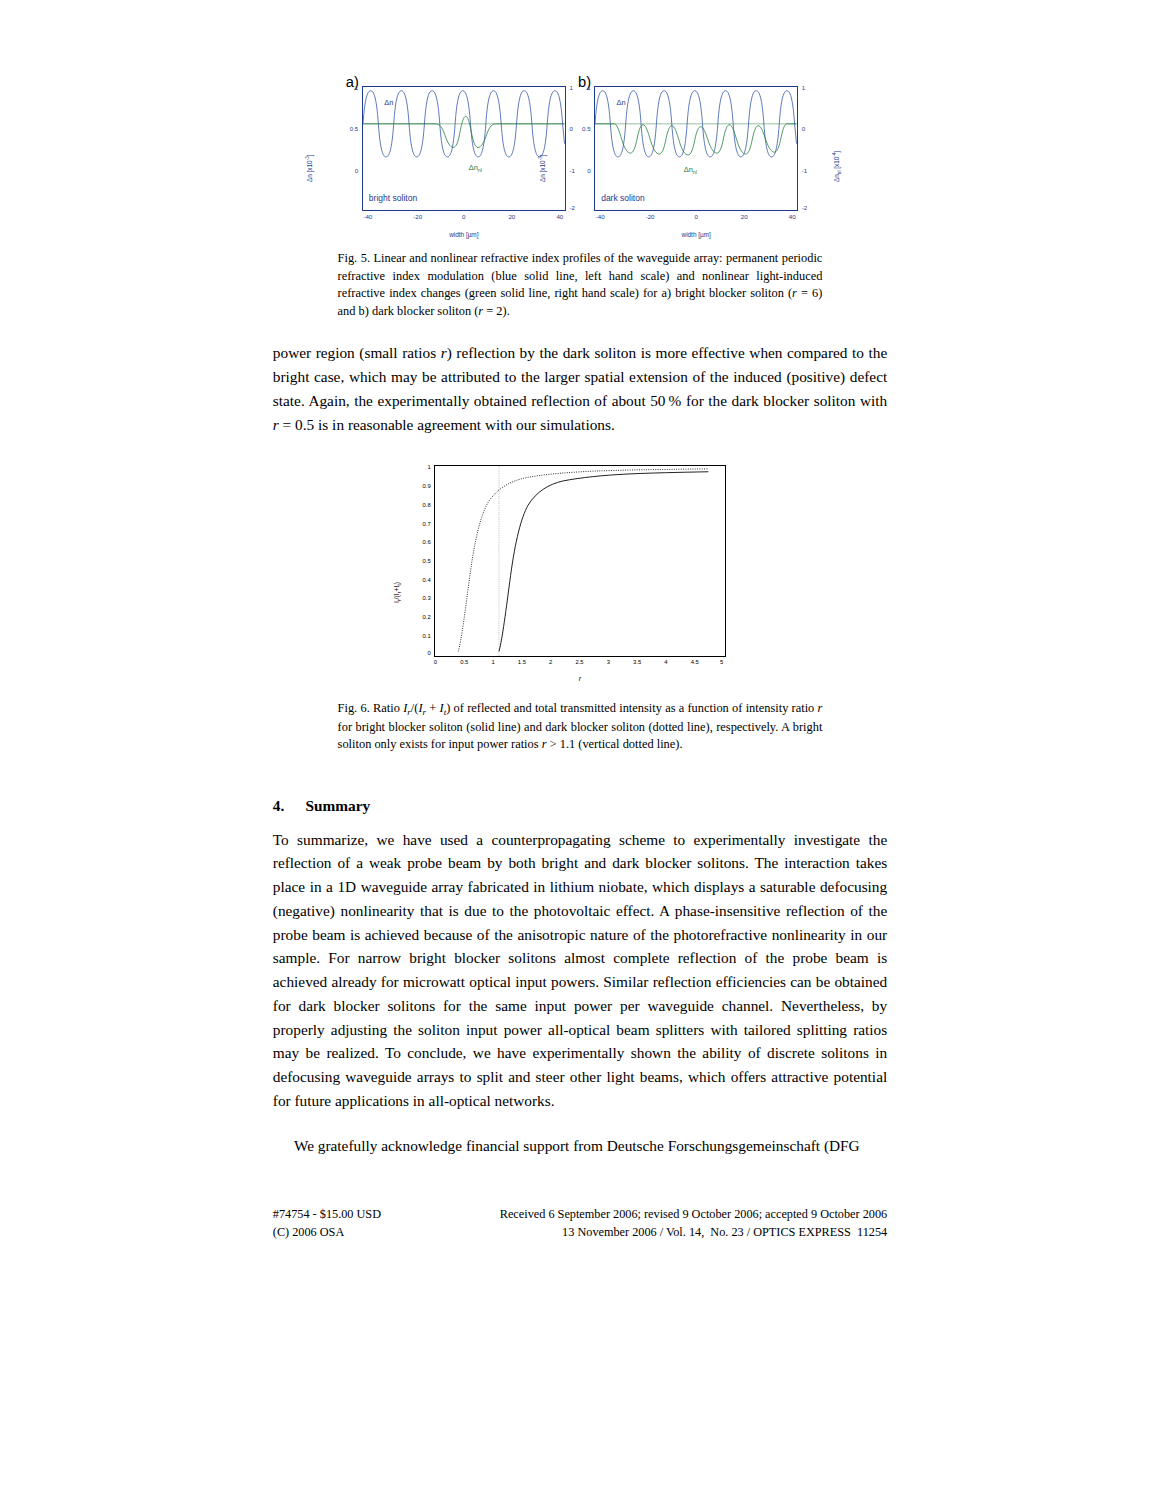a)
1
0.5
0
1
0
-1
-2
Δn [x10-3]
Δnnl [x10-4]
Δn
Δnnl
bright soliton
-40
-20
0
20
40
width [µm]
b)
1
0.5
0
1
0
-1
-2
Δn [x10-3]
Δnnl [x10-4]
Δn
Δnnl
dark soliton
-40
-20
0
20
40
width [µm]
Fig. 5. Linear and nonlinear refractive index profiles of the waveguide array: permanent periodic refractive index modulation (blue solid line, left hand scale) and nonlinear light-induced refractive index changes (green solid line, right hand scale) for a) bright blocker soliton (r = 6) and b) dark blocker soliton (r = 2).
power region (small ratios r) reflection by the dark soliton is more effective when compared to the bright case, which may be attributed to the larger spatial extension of the induced (positive) defect state. Again, the experimentally obtained reflection of about 50 % for the dark blocker soliton with r = 0.5 is in reasonable agreement with our simulations.
1
0.9
0.8
0.7
0.6
0.5
0.4
0.3
0.2
0.1
0
Ir/(Ir+It)
0
0.5
1
1.5
2
2.5
3
3.5
4
4.5
5
r
Fig. 6. Ratio Ir/(Ir + It) of reflected and total transmitted intensity as a function of intensity ratio r for bright blocker soliton (solid line) and dark blocker soliton (dotted line), respectively. A bright soliton only exists for input power ratios r > 1.1 (vertical dotted line).
4. Summary
To summarize, we have used a counterpropagating scheme to experimentally investigate the reflection of a weak probe beam by both bright and dark blocker solitons. The interaction takes place in a 1D waveguide array fabricated in lithium niobate, which displays a saturable defocusing (negative) nonlinearity that is due to the photovoltaic effect. A phase-insensitive reflection of the probe beam is achieved because of the anisotropic nature of the photorefractive nonlinearity in our sample. For narrow bright blocker solitons almost complete reflection of the probe beam is achieved already for microwatt optical input powers. Similar reflection efficiencies can be obtained for dark blocker solitons for the same input power per waveguide channel. Nevertheless, by properly adjusting the soliton input power all-optical beam splitters with tailored splitting ratios may be realized. To conclude, we have experimentally shown the ability of discrete solitons in defocusing waveguide arrays to split and steer other light beams, which offers attractive potential for future applications in all-optical networks.
We gratefully acknowledge financial support from Deutsche Forschungsgemeinschaft (DFG
#74754 - $15.00 USD
Received 6 September 2006; revised 9 October 2006; accepted 9 October 2006
(C) 2006 OSA
13 November 2006 / Vol. 14, No. 23 / OPTICS EXPRESS 11254